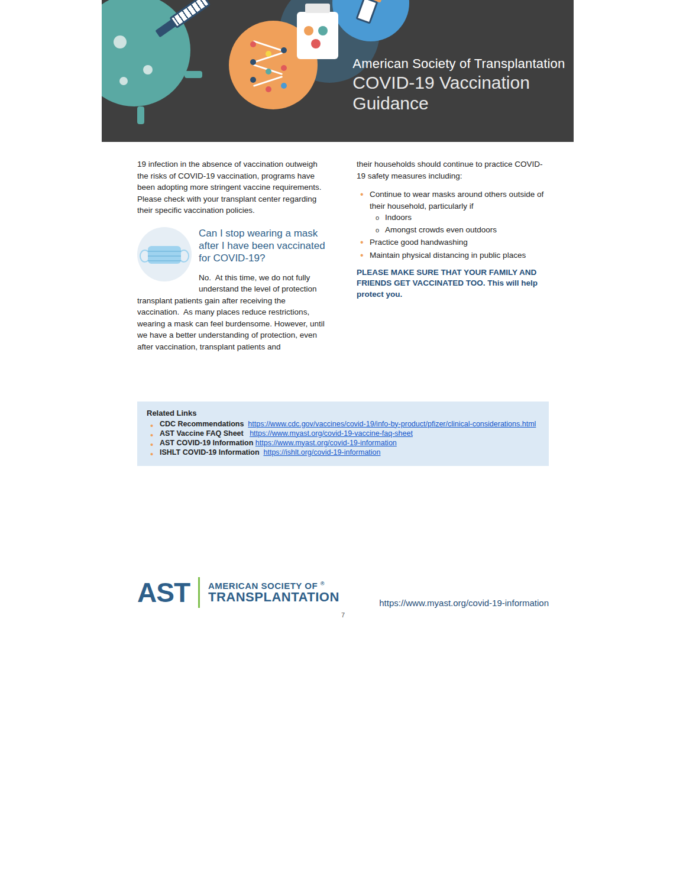American Society of Transplantation
COVID-19 Vaccination
Guidance
19 infection in the absence of vaccination outweigh the risks of COVID-19 vaccination, programs have been adopting more stringent vaccine requirements. Please check with your transplant center regarding their specific vaccination policies.
Can I stop wearing a mask after I have been vaccinated for COVID-19?
No. At this time, we do not fully understand the level of protection transplant patients gain after receiving the vaccination. As many places reduce restrictions, wearing a mask can feel burdensome. However, until we have a better understanding of protection, even after vaccination, transplant patients and
their households should continue to practice COVID-19 safety measures including:
Continue to wear masks around others outside of their household, particularly if
Indoors
Amongst crowds even outdoors
Practice good handwashing
Maintain physical distancing in public places
PLEASE MAKE SURE THAT YOUR FAMILY AND FRIENDS GET VACCINATED TOO. This will help protect you.
Related Links
CDC Recommendations https://www.cdc.gov/vaccines/covid-19/info-by-product/pfizer/clinical-considerations.html
AST Vaccine FAQ Sheet https://www.myast.org/covid-19-vaccine-faq-sheet
AST COVID-19 Information https://www.myast.org/covid-19-information
ISHLT COVID-19 Information https://ishlt.org/covid-19-information
AST
AMERICAN SOCIETY OF ®
TRANSPLANTATION
https://www.myast.org/covid-19-information
7